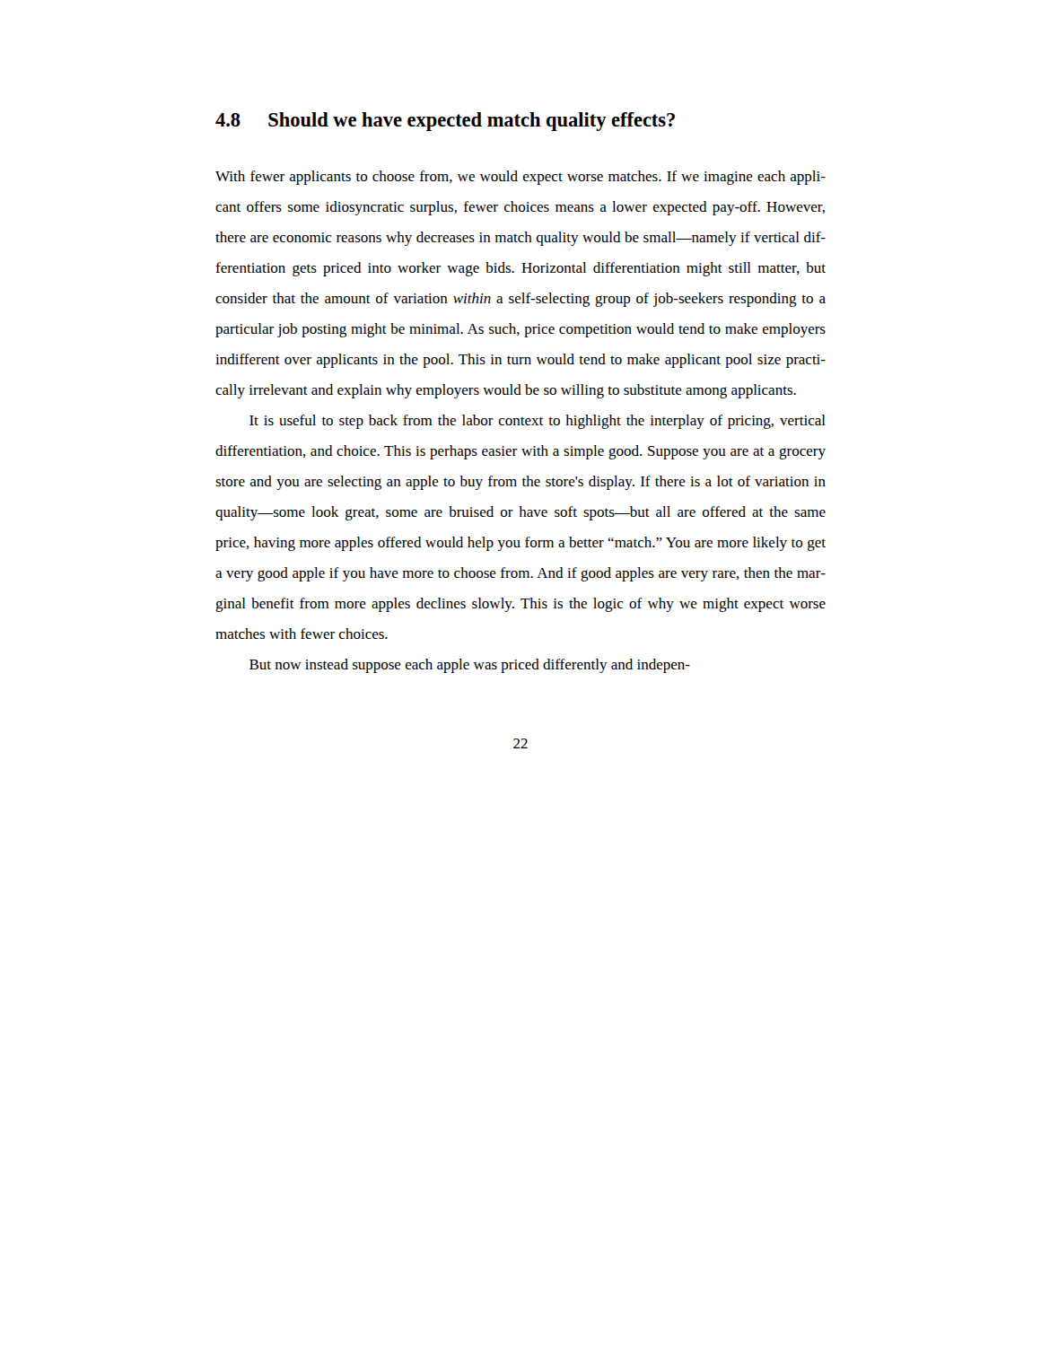4.8 Should we have expected match quality effects?
With fewer applicants to choose from, we would expect worse matches. If we imagine each applicant offers some idiosyncratic surplus, fewer choices means a lower expected pay-off. However, there are economic reasons why decreases in match quality would be small—namely if vertical differentiation gets priced into worker wage bids. Horizontal differentiation might still matter, but consider that the amount of variation within a self-selecting group of job-seekers responding to a particular job posting might be minimal. As such, price competition would tend to make employers indifferent over applicants in the pool. This in turn would tend to make applicant pool size practically irrelevant and explain why employers would be so willing to substitute among applicants.
It is useful to step back from the labor context to highlight the interplay of pricing, vertical differentiation, and choice. This is perhaps easier with a simple good. Suppose you are at a grocery store and you are selecting an apple to buy from the store's display. If there is a lot of variation in quality—some look great, some are bruised or have soft spots—but all are offered at the same price, having more apples offered would help you form a better “match.” You are more likely to get a very good apple if you have more to choose from. And if good apples are very rare, then the marginal benefit from more apples declines slowly. This is the logic of why we might expect worse matches with fewer choices.
But now instead suppose each apple was priced differently and indepen-
22